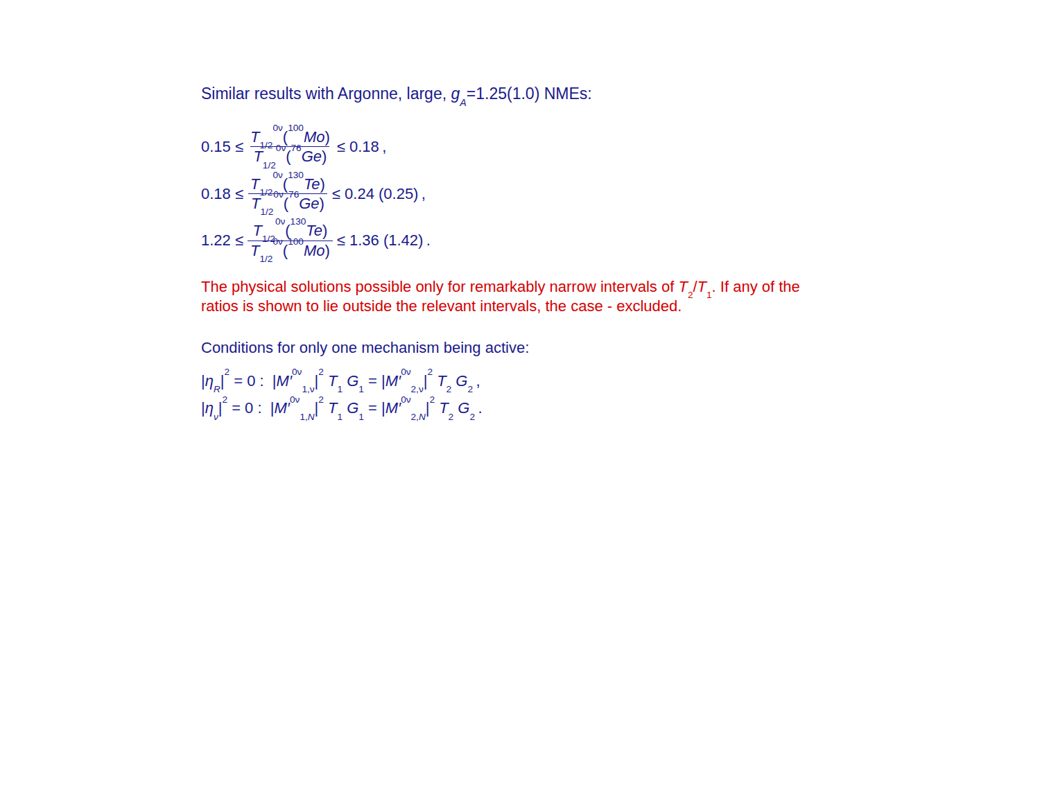Similar results with Argonne, large, gA=1.25(1.0) NMEs:
0.15 ≤ T1/20ν(100Mo) T1/20ν(76Ge) ≤ 0.18 ,
0.18 ≤ T1/20ν(130Te) T1/20ν(76Ge) ≤ 0.24 (0.25) ,
1.22 ≤ T1/20ν(130Te) T1/20ν(100Mo) ≤ 1.36 (1.42) .
The physical solutions possible only for remarkably narrow intervals of T2/T1. If any of the ratios is shown to lie outside the relevant intervals, the case - excluded.
Conditions for only one mechanism being active:
|ηR|2 = 0 : |M′0ν1,ν|2 T1 G1 = |M′0ν2,ν|2 T2 G2 ,
|ην|2 = 0 : |M′0ν1,N|2 T1 G1 = |M′0ν2,N|2 T2 G2 .